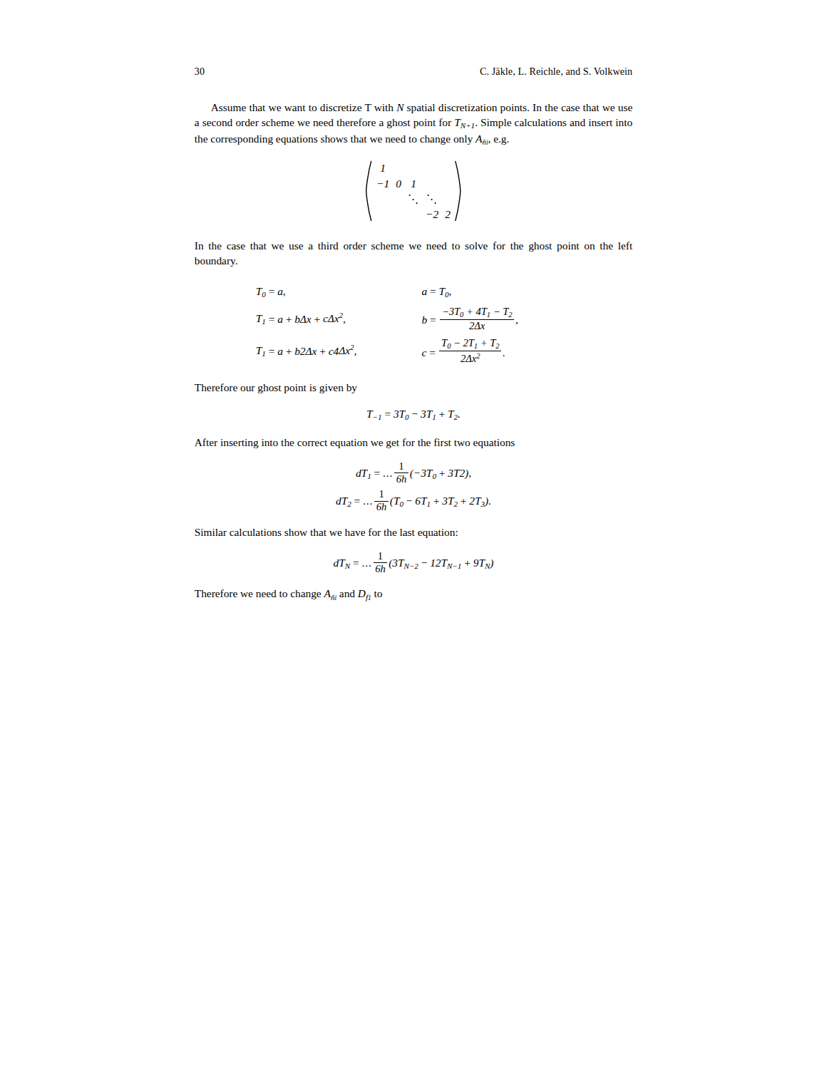30 C. Jäkle, L. Reichle, and S. Volkwein
Assume that we want to discretize T with N spatial discretization points. In the case that we use a second order scheme we need therefore a ghost point for TN+1. Simple calculations and insert into the corresponding equations shows that we need to change only Añi, e.g.
| 1 | | | | |
| −1 | 0 | 1 | | |
| | | ⋱ | ⋱ | |
| | | | −2 | 2 |
In the case that we use a third order scheme we need to solve for the ghost point on the left boundary.
| T 0 = a , | a = T 0 , |
| T 1 = a + bΔx + cΔx 2 , | b = −3 T 0 + 4 T 1 − T 2 2 Δx , |
| T 1 = a + b 2 Δx + c 4 Δx 2 , | c = T 0 − 2 T 1 + T 2 2 Δx 2 . |
Therefore our ghost point is given by
T−1 = 3T0 − 3T1 + T2.
After inserting into the correct equation we get for the first two equations
dT1 = ... 16h(−3T0 + 3T2),
dT2 = ... 16h(T0 − 6T1 + 3T2 + 2T3).
Similar calculations show that we have for the last equation:
dTN = ... 16h(3TN−2 − 12TN−1 + 9TN)
Therefore we need to change Añi and Df1 to